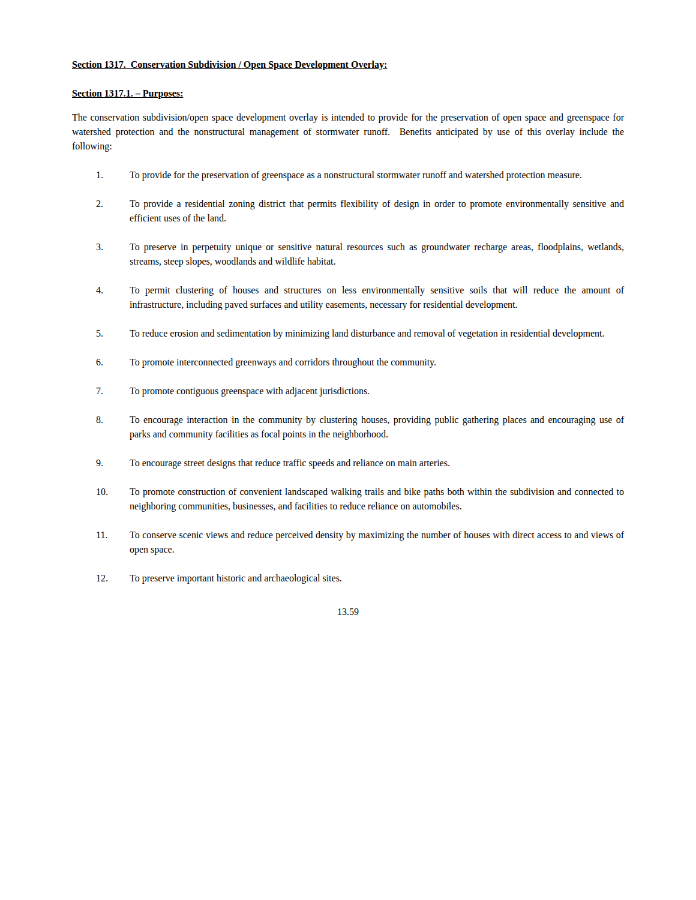Section 1317. Conservation Subdivision / Open Space Development Overlay:
Section 1317.1. – Purposes:
The conservation subdivision/open space development overlay is intended to provide for the preservation of open space and greenspace for watershed protection and the nonstructural management of stormwater runoff. Benefits anticipated by use of this overlay include the following:
1. To provide for the preservation of greenspace as a nonstructural stormwater runoff and watershed protection measure.
2. To provide a residential zoning district that permits flexibility of design in order to promote environmentally sensitive and efficient uses of the land.
3. To preserve in perpetuity unique or sensitive natural resources such as groundwater recharge areas, floodplains, wetlands, streams, steep slopes, woodlands and wildlife habitat.
4. To permit clustering of houses and structures on less environmentally sensitive soils that will reduce the amount of infrastructure, including paved surfaces and utility easements, necessary for residential development.
5. To reduce erosion and sedimentation by minimizing land disturbance and removal of vegetation in residential development.
6. To promote interconnected greenways and corridors throughout the community.
7. To promote contiguous greenspace with adjacent jurisdictions.
8. To encourage interaction in the community by clustering houses, providing public gathering places and encouraging use of parks and community facilities as focal points in the neighborhood.
9. To encourage street designs that reduce traffic speeds and reliance on main arteries.
10. To promote construction of convenient landscaped walking trails and bike paths both within the subdivision and connected to neighboring communities, businesses, and facilities to reduce reliance on automobiles.
11. To conserve scenic views and reduce perceived density by maximizing the number of houses with direct access to and views of open space.
12. To preserve important historic and archaeological sites.
13.59